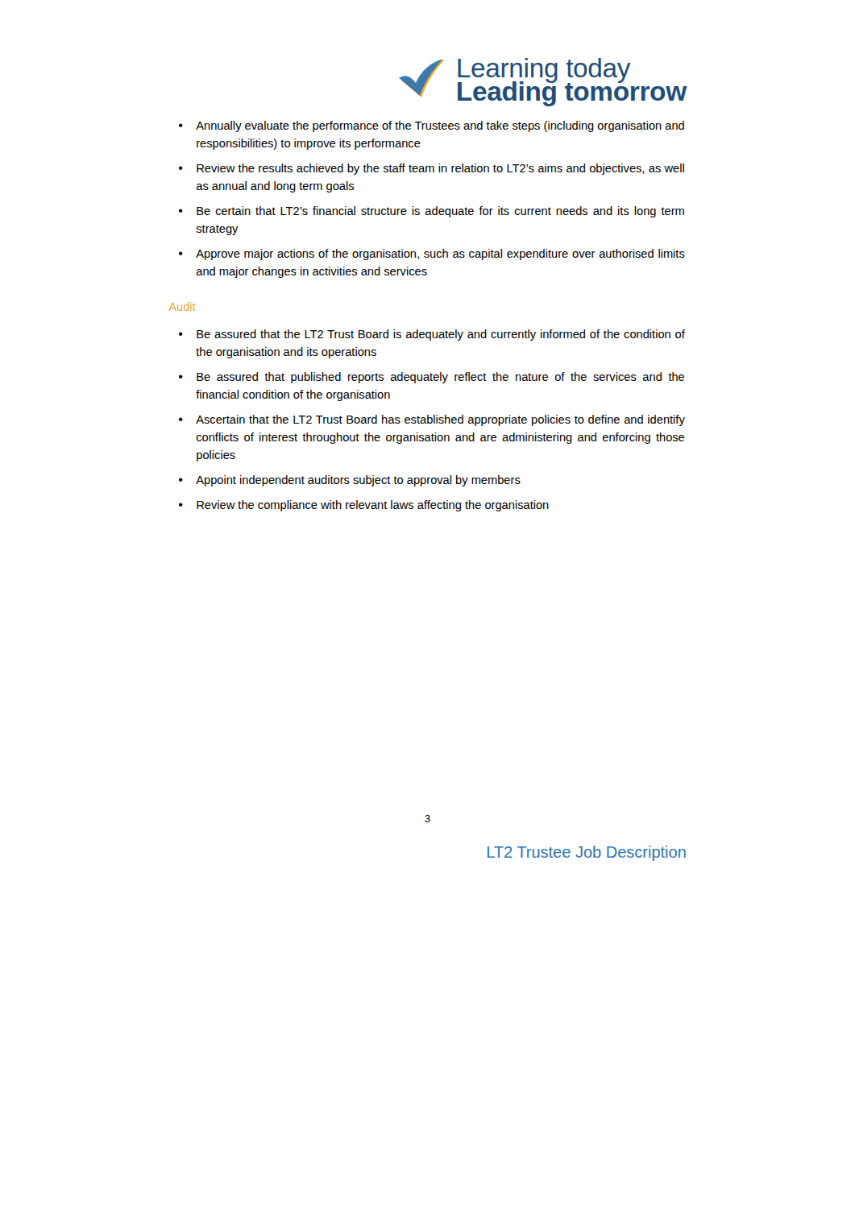Learning today
Leading tomorrow
Annually evaluate the performance of the Trustees and take steps (including organisation and responsibilities) to improve its performance
Review the results achieved by the staff team in relation to LT2’s aims and objectives, as well as annual and long term goals
Be certain that LT2’s financial structure is adequate for its current needs and its long term strategy
Approve major actions of the organisation, such as capital expenditure over authorised limits and major changes in activities and services
Audit
Be assured that the LT2 Trust Board is adequately and currently informed of the condition of the organisation and its operations
Be assured that published reports adequately reflect the nature of the services and the financial condition of the organisation
Ascertain that the LT2 Trust Board has established appropriate policies to define and identify conflicts of interest throughout the organisation and are administering and enforcing those policies
Appoint independent auditors subject to approval by members
Review the compliance with relevant laws affecting the organisation
3
LT2 Trustee Job Description